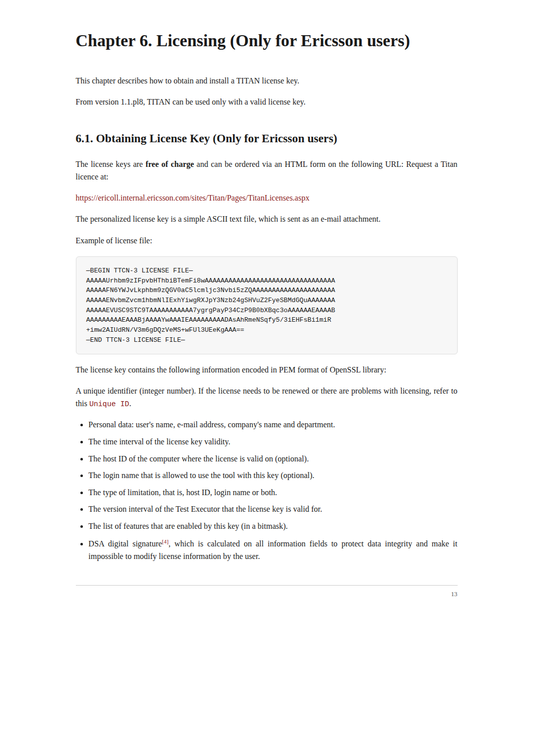Chapter 6. Licensing (Only for Ericsson users)
This chapter describes how to obtain and install a TITAN license key.
From version 1.1.pl8, TITAN can be used only with a valid license key.
6.1. Obtaining License Key (Only for Ericsson users)
The license keys are free of charge and can be ordered via an HTML form on the following URL: Request a Titan licence at:
https://ericoll.internal.ericsson.com/sites/Titan/Pages/TitanLicenses.aspx
The personalized license key is a simple ASCII text file, which is sent as an e-mail attachment.
Example of license file:
—BEGIN TTCN-3 LICENSE FILE—
AAAAAUrhbm9zIFpvbHThbiBTemFi8wAAAAAAAAAAAAAAAAAAAAAAAAAAAAAAAAA
AAAAAFN6YWJvLkphbm9zQGV0aC5lcmljc3Nvbi5zZQAAAAAAAAAAAAAAAAAAAAA
AAAAAENvbmZvcm1hbmNlIExhYiwgRXJpY3Nzb24gSHVuZ2FyeSBMdGQuAAAAAAA
AAAAAEVUSC9STC9TAAAAAAAAAAA7ygrgPayP34CzP9B0bXBqc3oAAAAAAEAAAAB
AAAAAAAAAEAAABjAAAAYwAAAIEAAAAAAAAADAsAhRmeNSqfy5/3iEHFsBi1miR
+imw2AIUdRN/V3m6gDQzVeMS+wFUl3UEeKgAAA==
—END TTCN-3 LICENSE FILE—
The license key contains the following information encoded in PEM format of OpenSSL library:
A unique identifier (integer number). If the license needs to be renewed or there are problems with licensing, refer to this Unique ID.
Personal data: user's name, e-mail address, company's name and department.
The time interval of the license key validity.
The host ID of the computer where the license is valid on (optional).
The login name that is allowed to use the tool with this key (optional).
The type of limitation, that is, host ID, login name or both.
The version interval of the Test Executor that the license key is valid for.
The list of features that are enabled by this key (in a bitmask).
DSA digital signature[4], which is calculated on all information fields to protect data integrity and make it impossible to modify license information by the user.
13